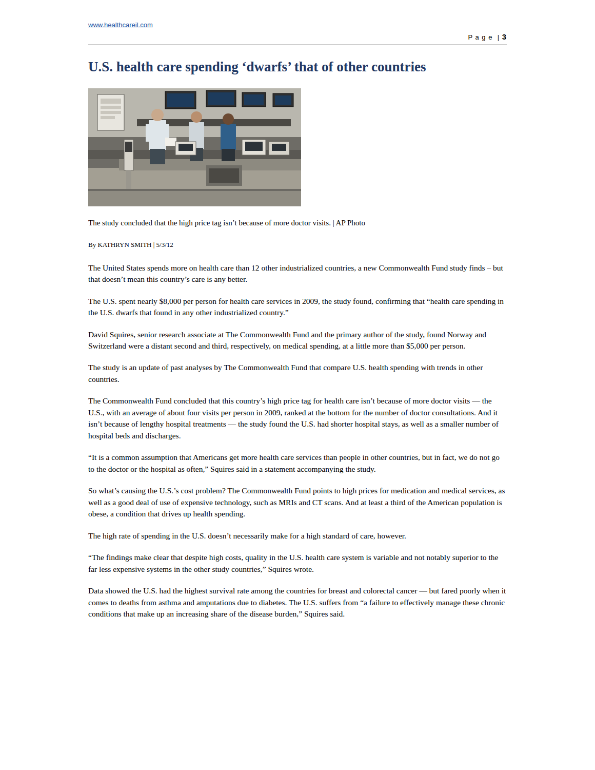www.healthcareil.com
P a g e | 3
U.S. health care spending ‘dwarfs’ that of other countries
The study concluded that the high price tag isn’t because of more doctor visits. | AP Photo
By KATHRYN SMITH | 5/3/12
The United States spends more on health care than 12 other industrialized countries, a new Commonwealth Fund study finds – but that doesn’t mean this country’s care is any better.
The U.S. spent nearly $8,000 per person for health care services in 2009, the study found, confirming that “health care spending in the U.S. dwarfs that found in any other industrialized country.”
David Squires, senior research associate at The Commonwealth Fund and the primary author of the study, found Norway and Switzerland were a distant second and third, respectively, on medical spending, at a little more than $5,000 per person.
The study is an update of past analyses by The Commonwealth Fund that compare U.S. health spending with trends in other countries.
The Commonwealth Fund concluded that this country’s high price tag for health care isn’t because of more doctor visits — the U.S., with an average of about four visits per person in 2009, ranked at the bottom for the number of doctor consultations. And it isn’t because of lengthy hospital treatments — the study found the U.S. had shorter hospital stays, as well as a smaller number of hospital beds and discharges.
“It is a common assumption that Americans get more health care services than people in other countries, but in fact, we do not go to the doctor or the hospital as often,” Squires said in a statement accompanying the study.
So what’s causing the U.S.’s cost problem? The Commonwealth Fund points to high prices for medication and medical services, as well as a good deal of use of expensive technology, such as MRIs and CT scans. And at least a third of the American population is obese, a condition that drives up health spending.
The high rate of spending in the U.S. doesn’t necessarily make for a high standard of care, however.
“The findings make clear that despite high costs, quality in the U.S. health care system is variable and not notably superior to the far less expensive systems in the other study countries,” Squires wrote.
Data showed the U.S. had the highest survival rate among the countries for breast and colorectal cancer — but fared poorly when it comes to deaths from asthma and amputations due to diabetes. The U.S. suffers from “a failure to effectively manage these chronic conditions that make up an increasing share of the disease burden,” Squires said.